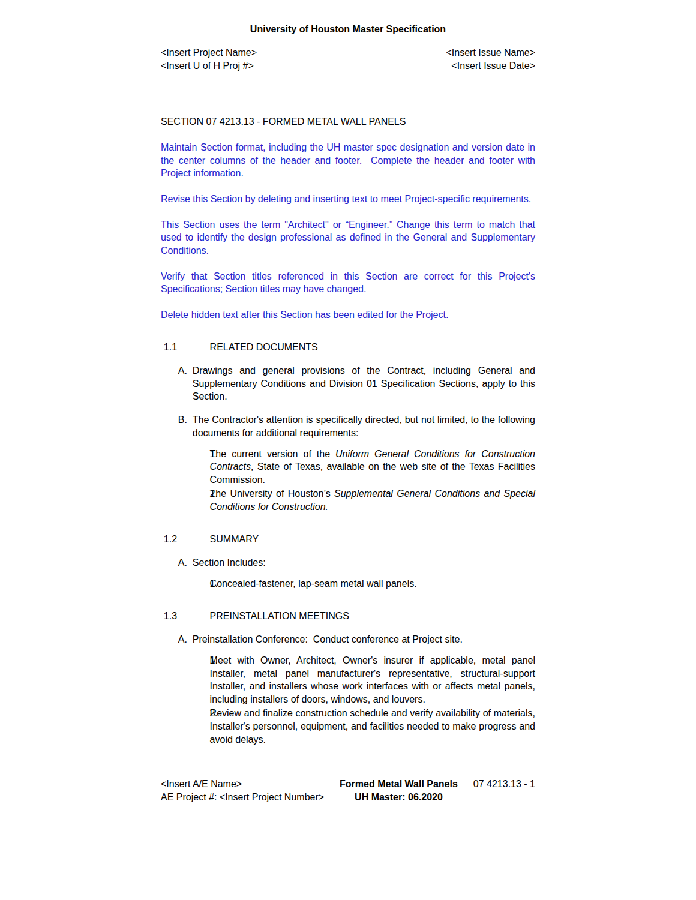University of Houston Master Specification
<Insert Project Name>
<Insert Issue Name>
<Insert U of H Proj #>
<Insert Issue Date>
SECTION 07 4213.13 - FORMED METAL WALL PANELS
Maintain Section format, including the UH master spec designation and version date in the center columns of the header and footer. Complete the header and footer with Project information.
Revise this Section by deleting and inserting text to meet Project-specific requirements.
This Section uses the term "Architect" or “Engineer.” Change this term to match that used to identify the design professional as defined in the General and Supplementary Conditions.
Verify that Section titles referenced in this Section are correct for this Project's Specifications; Section titles may have changed.
Delete hidden text after this Section has been edited for the Project.
1.1
RELATED DOCUMENTS
A.
Drawings and general provisions of the Contract, including General and Supplementary Conditions and Division 01 Specification Sections, apply to this Section.
B.
The Contractor's attention is specifically directed, but not limited, to the following documents for additional requirements:
1.
The current version of the Uniform General Conditions for Construction Contracts, State of Texas, available on the web site of the Texas Facilities Commission.
2.
The University of Houston’s Supplemental General Conditions and Special Conditions for Construction.
1.2
SUMMARY
A.
Section Includes:
1.
Concealed-fastener, lap-seam metal wall panels.
1.3
PREINSTALLATION MEETINGS
A.
Preinstallation Conference: Conduct conference at Project site.
1.
Meet with Owner, Architect, Owner's insurer if applicable, metal panel Installer, metal panel manufacturer's representative, structural-support Installer, and installers whose work interfaces with or affects metal panels, including installers of doors, windows, and louvers.
2.
Review and finalize construction schedule and verify availability of materials, Installer's personnel, equipment, and facilities needed to make progress and avoid delays.
<Insert A/E Name> AE Project #: <Insert Project Number>
Formed Metal Wall Panels UH Master: 06.2020
07 4213.13 - 1